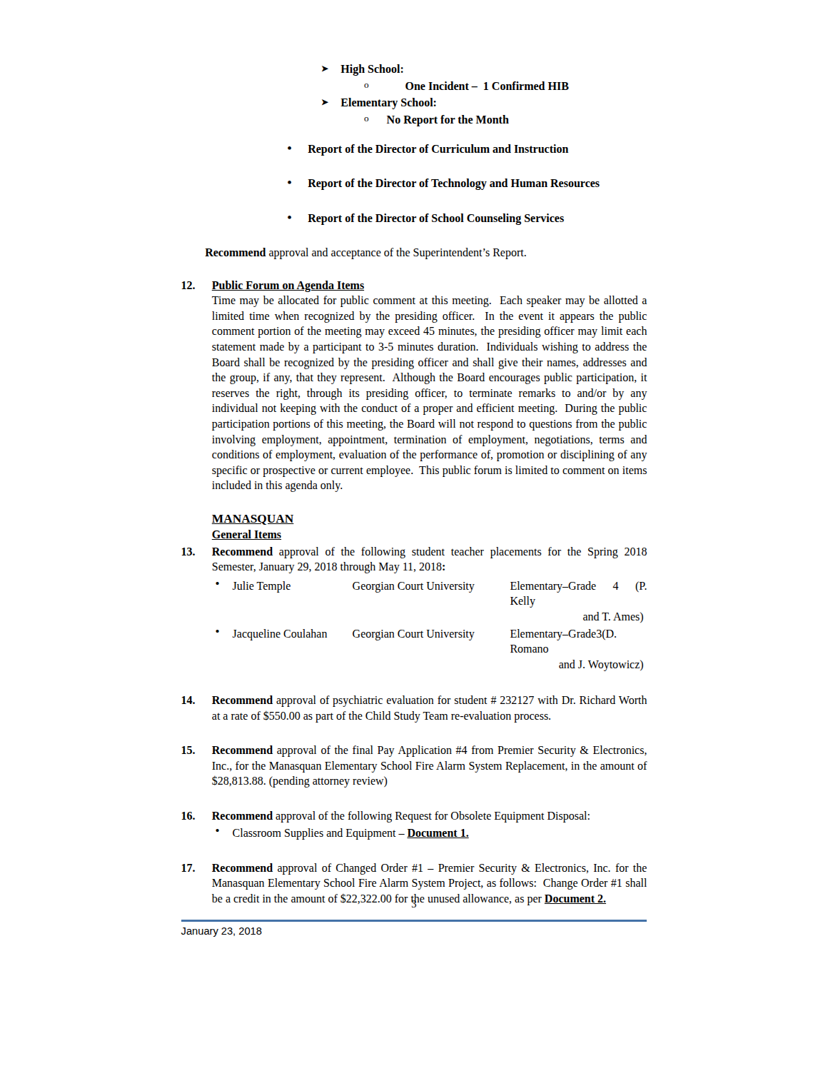High School:
One Incident – 1 Confirmed HIB
Elementary School:
No Report for the Month
Report of the Director of Curriculum and Instruction
Report of the Director of Technology and Human Resources
Report of the Director of School Counseling Services
Recommend approval and acceptance of the Superintendent’s Report.
12.
Public Forum on Agenda Items
Time may be allocated for public comment at this meeting. Each speaker may be allotted a limited time when recognized by the presiding officer. In the event it appears the public comment portion of the meeting may exceed 45 minutes, the presiding officer may limit each statement made by a participant to 3-5 minutes duration. Individuals wishing to address the Board shall be recognized by the presiding officer and shall give their names, addresses and the group, if any, that they represent. Although the Board encourages public participation, it reserves the right, through its presiding officer, to terminate remarks to and/or by any individual not keeping with the conduct of a proper and efficient meeting. During the public participation portions of this meeting, the Board will not respond to questions from the public involving employment, appointment, termination of employment, negotiations, terms and conditions of employment, evaluation of the performance of, promotion or disciplining of any specific or prospective or current employee. This public forum is limited to comment on items included in this agenda only.
MANASQUAN
General Items
13.
Recommend approval of the following student teacher placements for the Spring 2018 Semester, January 29, 2018 through May 11, 2018:
Julie Temple Georgian Court University Elementary–Grade 4 (P. Kelly
and T. Ames)
Jacqueline Coulahan Georgian Court University Elementary–Grade3(D. Romano
and J. Woytowicz)
14.
Recommend approval of psychiatric evaluation for student # 232127 with Dr. Richard Worth at a rate of $550.00 as part of the Child Study Team re-evaluation process.
15.
Recommend approval of the final Pay Application #4 from Premier Security & Electronics, Inc., for the Manasquan Elementary School Fire Alarm System Replacement, in the amount of $28,813.88. (pending attorney review)
16.
Recommend approval of the following Request for Obsolete Equipment Disposal:
Classroom Supplies and Equipment – Document 1.
17.
Recommend approval of Changed Order #1 – Premier Security & Electronics, Inc. for the Manasquan Elementary School Fire Alarm System Project, as follows: Change Order #1 shall be a credit in the amount of $22,322.00 for the unused allowance, as per Document 2.
3
January 23, 2018